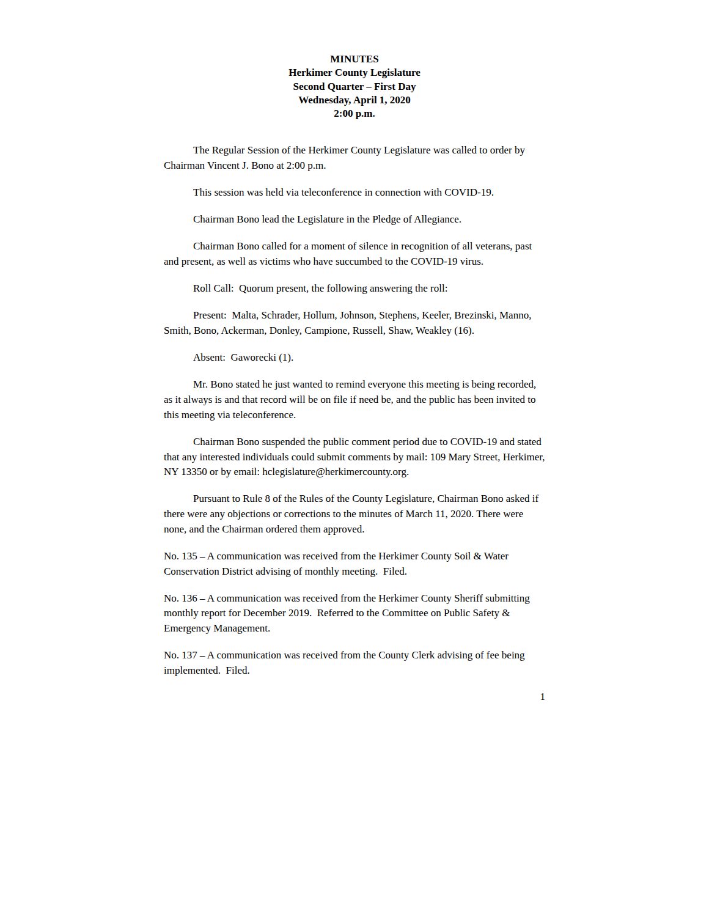MINUTES
Herkimer County Legislature
Second Quarter – First Day
Wednesday, April 1, 2020
2:00 p.m.
The Regular Session of the Herkimer County Legislature was called to order by Chairman Vincent J. Bono at 2:00 p.m.
This session was held via teleconference in connection with COVID-19.
Chairman Bono lead the Legislature in the Pledge of Allegiance.
Chairman Bono called for a moment of silence in recognition of all veterans, past and present, as well as victims who have succumbed to the COVID-19 virus.
Roll Call: Quorum present, the following answering the roll:
Present: Malta, Schrader, Hollum, Johnson, Stephens, Keeler, Brezinski, Manno, Smith, Bono, Ackerman, Donley, Campione, Russell, Shaw, Weakley (16).
Absent: Gaworecki (1).
Mr. Bono stated he just wanted to remind everyone this meeting is being recorded, as it always is and that record will be on file if need be, and the public has been invited to this meeting via teleconference.
Chairman Bono suspended the public comment period due to COVID-19 and stated that any interested individuals could submit comments by mail: 109 Mary Street, Herkimer, NY 13350 or by email: hclegislature@herkimercounty.org.
Pursuant to Rule 8 of the Rules of the County Legislature, Chairman Bono asked if there were any objections or corrections to the minutes of March 11, 2020. There were none, and the Chairman ordered them approved.
No. 135 – A communication was received from the Herkimer County Soil & Water Conservation District advising of monthly meeting. Filed.
No. 136 – A communication was received from the Herkimer County Sheriff submitting monthly report for December 2019. Referred to the Committee on Public Safety & Emergency Management.
No. 137 – A communication was received from the County Clerk advising of fee being implemented. Filed.
1